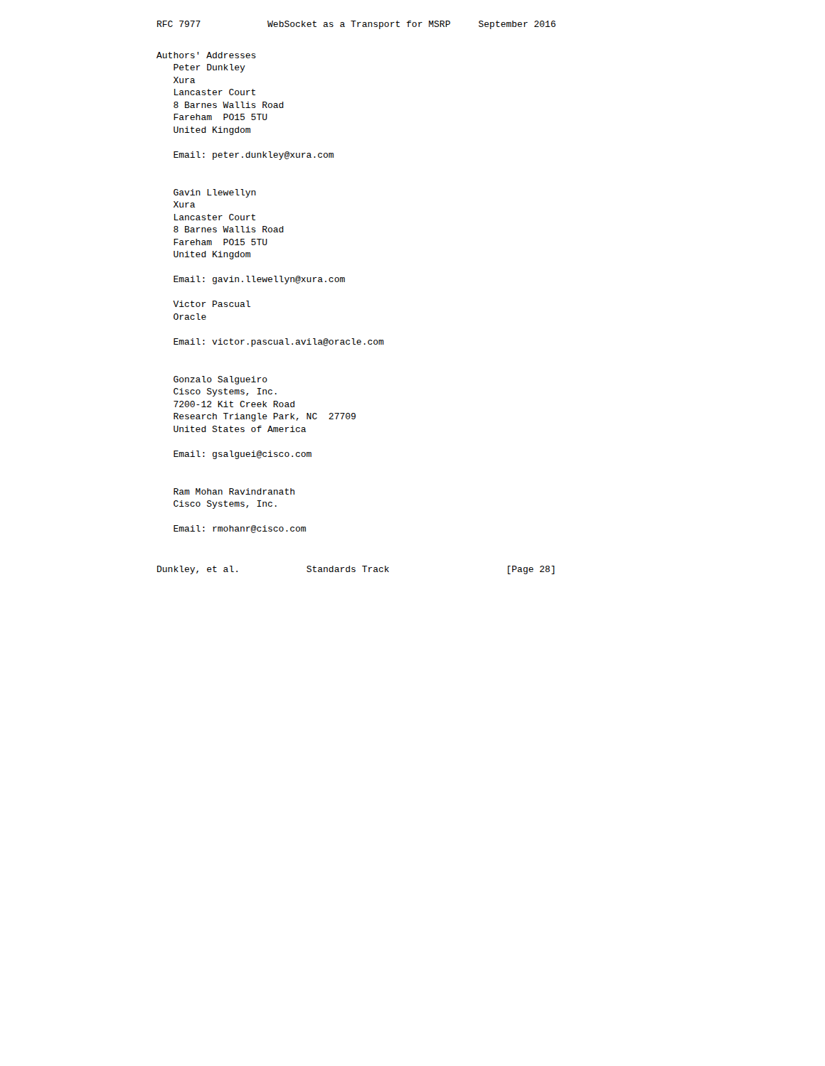RFC 7977            WebSocket as a Transport for MSRP     September 2016
Authors' Addresses
Peter Dunkley
Xura
Lancaster Court
8 Barnes Wallis Road
Fareham  PO15 5TU
United Kingdom

Email: peter.dunkley@xura.com


Gavin Llewellyn
Xura
Lancaster Court
8 Barnes Wallis Road
Fareham  PO15 5TU
United Kingdom

Email: gavin.llewellyn@xura.com

Victor Pascual
Oracle

Email: victor.pascual.avila@oracle.com


Gonzalo Salgueiro
Cisco Systems, Inc.
7200-12 Kit Creek Road
Research Triangle Park, NC  27709
United States of America

Email: gsalguei@cisco.com


Ram Mohan Ravindranath
Cisco Systems, Inc.

Email: rmohanr@cisco.com
Dunkley, et al.            Standards Track                     [Page 28]